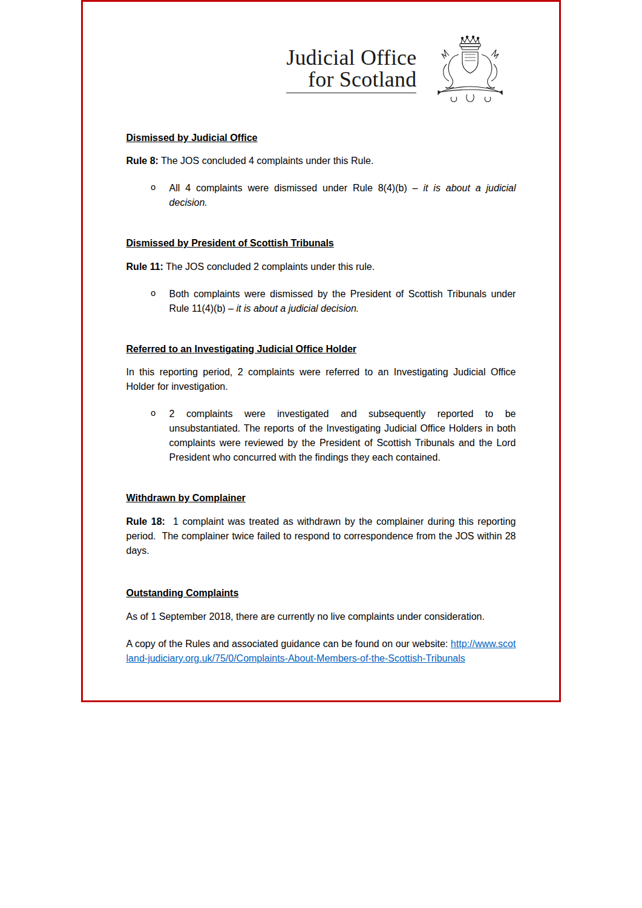Judicial Office
for Scotland
Dismissed by Judicial Office
Rule 8: The JOS concluded 4 complaints under this Rule.
All 4 complaints were dismissed under Rule 8(4)(b) – it is about a judicial decision.
Dismissed by President of Scottish Tribunals
Rule 11: The JOS concluded 2 complaints under this rule.
Both complaints were dismissed by the President of Scottish Tribunals under Rule 11(4)(b) – it is about a judicial decision.
Referred to an Investigating Judicial Office Holder
In this reporting period, 2 complaints were referred to an Investigating Judicial Office Holder for investigation.
2 complaints were investigated and subsequently reported to be unsubstantiated. The reports of the Investigating Judicial Office Holders in both complaints were reviewed by the President of Scottish Tribunals and the Lord President who concurred with the findings they each contained.
Withdrawn by Complainer
Rule 18: 1 complaint was treated as withdrawn by the complainer during this reporting period. The complainer twice failed to respond to correspondence from the JOS within 28 days.
Outstanding Complaints
As of 1 September 2018, there are currently no live complaints under consideration.
A copy of the Rules and associated guidance can be found on our website: http://www.scotland-judiciary.org.uk/75/0/Complaints-About-Members-of-the-Scottish-Tribunals